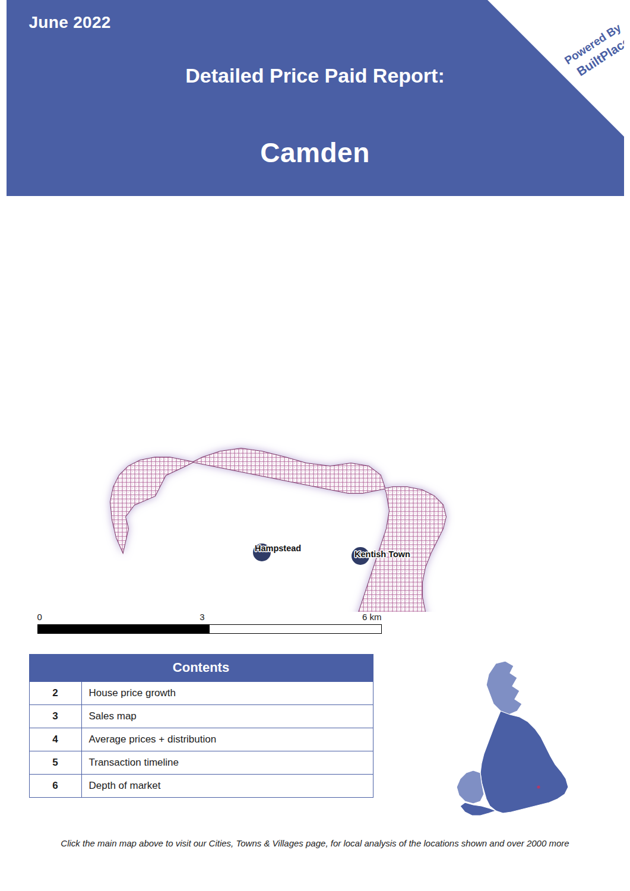June 2022
Detailed Price Paid Report:
Camden
Powered By
BuiltPlace
Hampstead Kentish Town Camden Central London WC1
036 km
Contents
| 2 | House price growth |
| 3 | Sales map |
| 4 | Average prices + distribution |
| 5 | Transaction timeline |
| 6 | Depth of market |
Click the main map above to visit our Cities, Towns & Villages page, for local analysis of the locations shown and over 2000 more